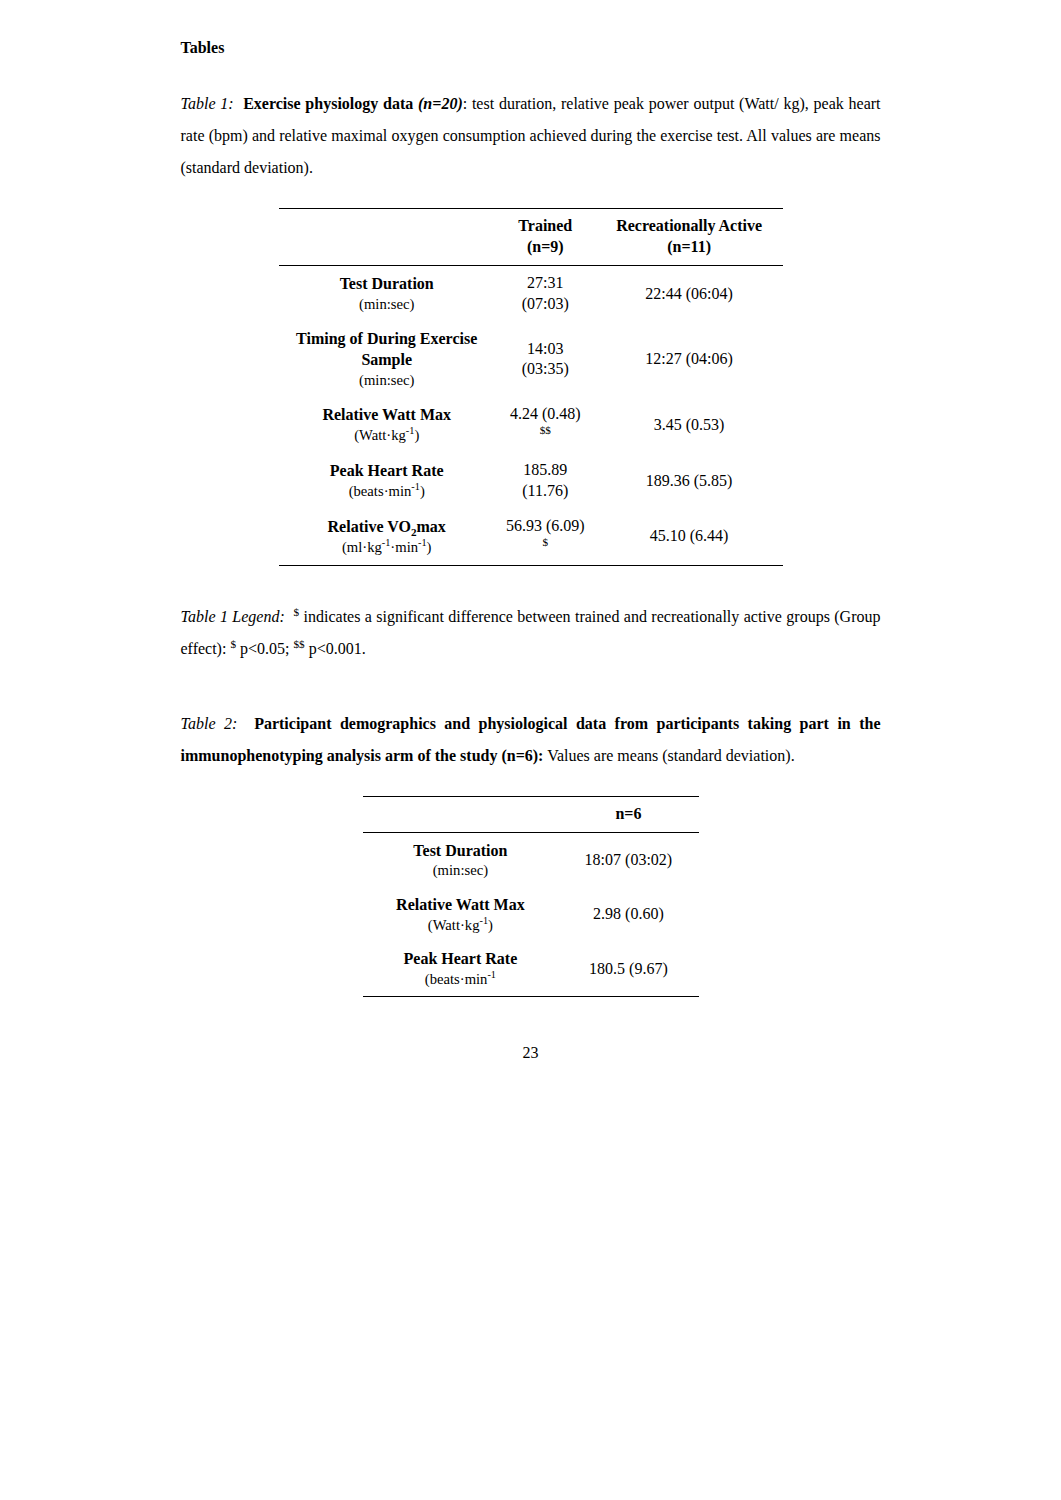Tables
Table 1: Exercise physiology data (n=20): test duration, relative peak power output (Watt/ kg), peak heart rate (bpm) and relative maximal oxygen consumption achieved during the exercise test. All values are means (standard deviation).
| | Trained (n=9) | Recreationally Active (n=11) |
| --- | --- | --- |
| Test Duration (min:sec) | 27:31 (07:03) | 22:44 (06:04) |
| Timing of During Exercise Sample (min:sec) | 14:03 (03:35) | 12:27 (04:06) |
| Relative Watt Max (Watt·kg -1 ) | 4.24 (0.48) $$ | 3.45 (0.53) |
| Peak Heart Rate (beats·min -1 ) | 185.89 (11.76) | 189.36 (5.85) |
| Relative VO 2 max (ml·kg -1 ·min -1 ) | 56.93 (6.09) $ | 45.10 (6.44) |
Table 1 Legend: $ indicates a significant difference between trained and recreationally active groups (Group effect): $ p<0.05; $$ p<0.001.
Table 2: Participant demographics and physiological data from participants taking part in the immunophenotyping analysis arm of the study (n=6): Values are means (standard deviation).
| | n=6 |
| --- | --- |
| Test Duration (min:sec) | 18:07 (03:02) |
| Relative Watt Max (Watt·kg -1 ) | 2.98 (0.60) |
| Peak Heart Rate (beats·min -1 | 180.5 (9.67) |
23